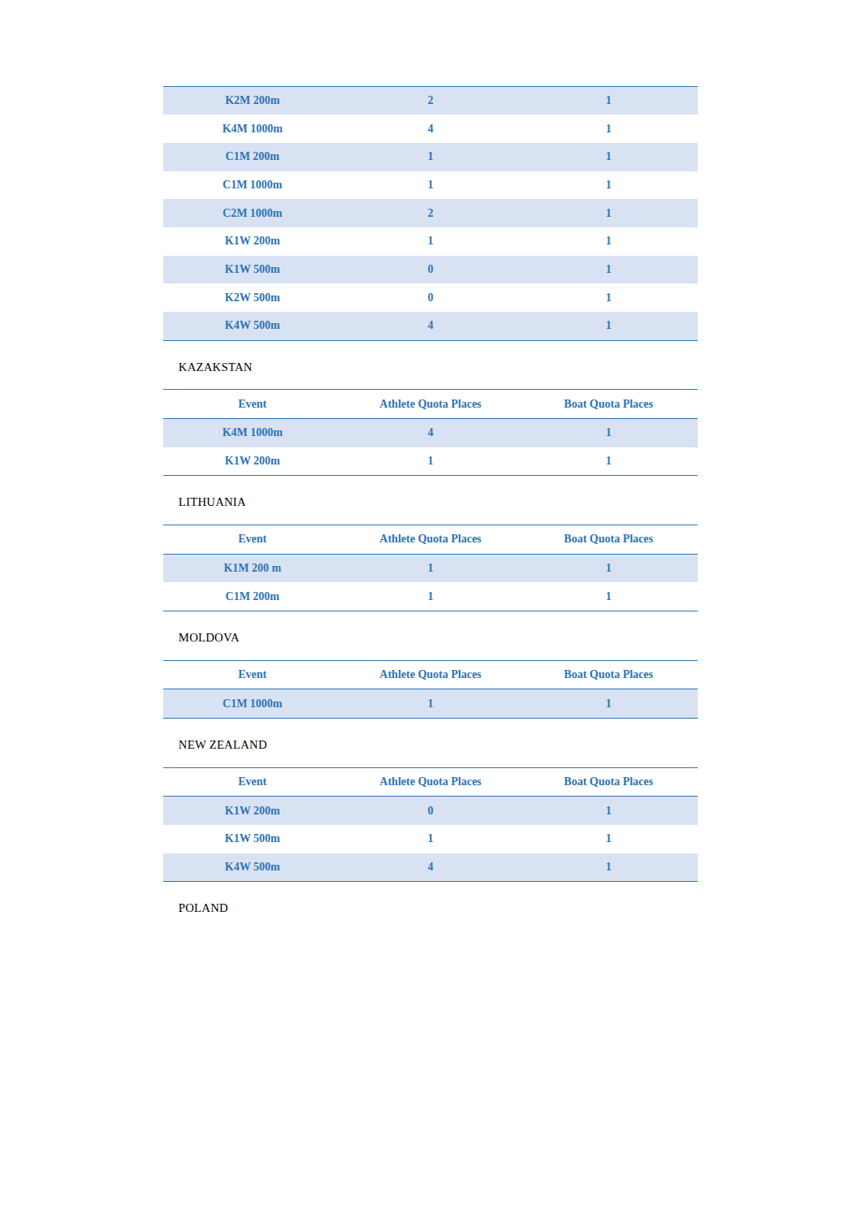| K2M 200m | 2 | 1 |
| K4M 1000m | 4 | 1 |
| C1M 200m | 1 | 1 |
| C1M 1000m | 1 | 1 |
| C2M 1000m | 2 | 1 |
| K1W 200m | 1 | 1 |
| K1W 500m | 0 | 1 |
| K2W 500m | 0 | 1 |
| K4W 500m | 4 | 1 |
KAZAKSTAN
| Event | Athlete Quota Places | Boat Quota Places |
| --- | --- | --- |
| K4M 1000m | 4 | 1 |
| K1W 200m | 1 | 1 |
LITHUANIA
| Event | Athlete Quota Places | Boat Quota Places |
| --- | --- | --- |
| K1M 200 m | 1 | 1 |
| C1M 200m | 1 | 1 |
MOLDOVA
| Event | Athlete Quota Places | Boat Quota Places |
| --- | --- | --- |
| C1M 1000m | 1 | 1 |
NEW ZEALAND
| Event | Athlete Quota Places | Boat Quota Places |
| --- | --- | --- |
| K1W 200m | 0 | 1 |
| K1W 500m | 1 | 1 |
| K4W 500m | 4 | 1 |
POLAND